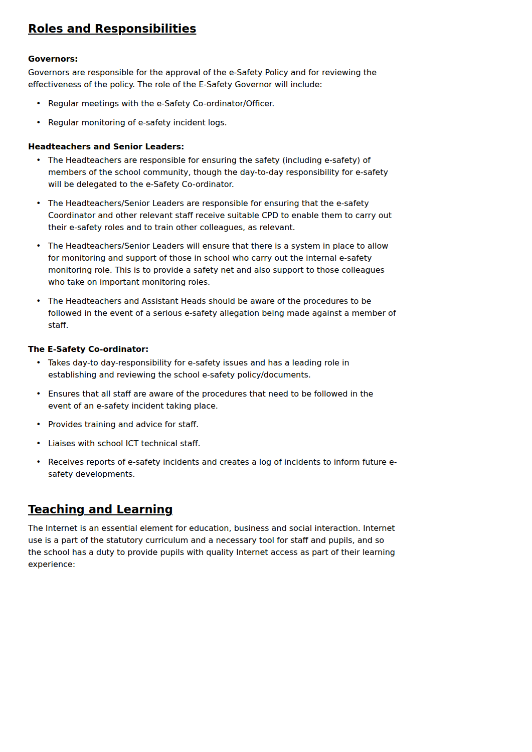Roles and Responsibilities
Governors:
Governors are responsible for the approval of the e-Safety Policy and for reviewing the effectiveness of the policy. The role of the E-Safety Governor will include:
Regular meetings with the e-Safety Co-ordinator/Officer.
Regular monitoring of e-safety incident logs.
Headteachers and Senior Leaders:
The Headteachers are responsible for ensuring the safety (including e-safety) of members of the school community, though the day-to-day responsibility for e-safety will be delegated to the e-Safety Co-ordinator.
The Headteachers/Senior Leaders are responsible for ensuring that the e-safety Coordinator and other relevant staff receive suitable CPD to enable them to carry out their e-safety roles and to train other colleagues, as relevant.
The Headteachers/Senior Leaders will ensure that there is a system in place to allow for monitoring and support of those in school who carry out the internal e-safety monitoring role. This is to provide a safety net and also support to those colleagues who take on important monitoring roles.
The Headteachers and Assistant Heads should be aware of the procedures to be followed in the event of a serious e-safety allegation being made against a member of staff.
The E-Safety Co-ordinator:
Takes day-to day-responsibility for e-safety issues and has a leading role in establishing and reviewing the school e-safety policy/documents.
Ensures that all staff are aware of the procedures that need to be followed in the event of an e-safety incident taking place.
Provides training and advice for staff.
Liaises with school ICT technical staff.
Receives reports of e-safety incidents and creates a log of incidents to inform future e-safety developments.
Teaching and Learning
The Internet is an essential element for education, business and social interaction. Internet use is a part of the statutory curriculum and a necessary tool for staff and pupils, and so the school has a duty to provide pupils with quality Internet access as part of their learning experience: